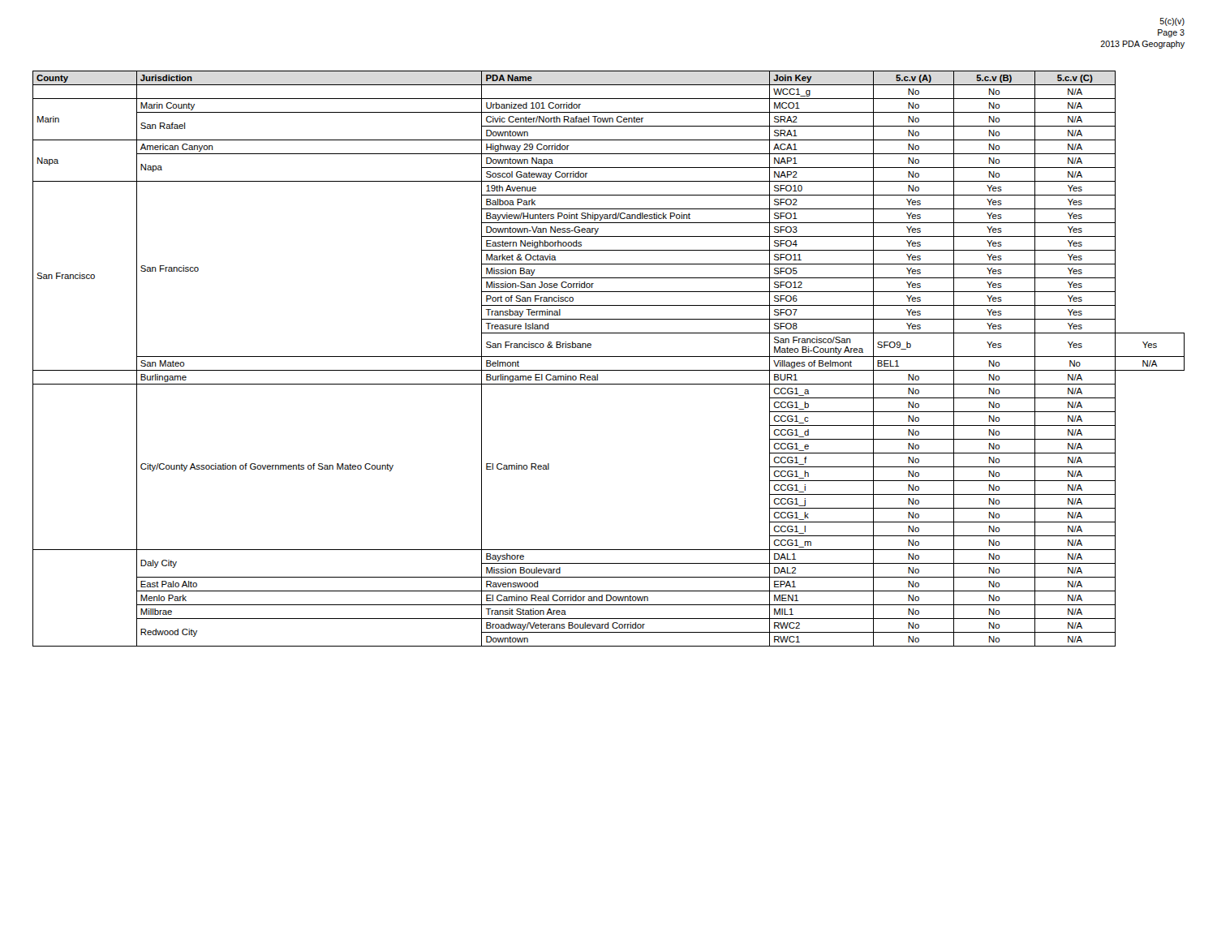5(c)(v)
Page 3
2013 PDA Geography
| County | Jurisdiction | PDA Name | Join Key | 5.c.v (A) | 5.c.v (B) | 5.c.v (C) |
| --- | --- | --- | --- | --- | --- | --- |
| | | | WCC1_g | No | No | N/A |
| Marin | Marin County | Urbanized 101 Corridor | MCO1 | No | No | N/A |
| San Rafael | Civic Center/North Rafael Town Center | SRA2 | No | No | N/A |
| Downtown | SRA1 | No | No | N/A |
| Napa | American Canyon | Highway 29 Corridor | ACA1 | No | No | N/A |
| Napa | Downtown Napa | NAP1 | No | No | N/A |
| Soscol Gateway Corridor | NAP2 | No | No | N/A |
| San Francisco | San Francisco | 19th Avenue | SFO10 | No | Yes | Yes |
| Balboa Park | SFO2 | Yes | Yes | Yes |
| Bayview/Hunters Point Shipyard/Candlestick Point | SFO1 | Yes | Yes | Yes |
| Downtown-Van Ness-Geary | SFO3 | Yes | Yes | Yes |
| Eastern Neighborhoods | SFO4 | Yes | Yes | Yes |
| Market & Octavia | SFO11 | Yes | Yes | Yes |
| Mission Bay | SFO5 | Yes | Yes | Yes |
| Mission-San Jose Corridor | SFO12 | Yes | Yes | Yes |
| Port of San Francisco | SFO6 | Yes | Yes | Yes |
| Transbay Terminal | SFO7 | Yes | Yes | Yes |
| Treasure Island | SFO8 | Yes | Yes | Yes |
| San Francisco & Brisbane | San Francisco/San Mateo Bi-County Area | SFO9_b | Yes | Yes | Yes |
| San Mateo | Belmont | Villages of Belmont | BEL1 | No | No | N/A |
| | Burlingame | Burlingame El Camino Real | BUR1 | No | No | N/A |
| | City/County Association of Governments of San Mateo County | El Camino Real | CCG1_a | No | No | N/A |
| CCG1_b | No | No | N/A |
| CCG1_c | No | No | N/A |
| CCG1_d | No | No | N/A |
| CCG1_e | No | No | N/A |
| CCG1_f | No | No | N/A |
| CCG1_h | No | No | N/A |
| CCG1_i | No | No | N/A |
| CCG1_j | No | No | N/A |
| CCG1_k | No | No | N/A |
| CCG1_l | No | No | N/A |
| CCG1_m | No | No | N/A |
| | Daly City | Bayshore | DAL1 | No | No | N/A |
| Mission Boulevard | DAL2 | No | No | N/A |
| East Palo Alto | Ravenswood | EPA1 | No | No | N/A |
| Menlo Park | El Camino Real Corridor and Downtown | MEN1 | No | No | N/A |
| Millbrae | Transit Station Area | MIL1 | No | No | N/A |
| Redwood City | Broadway/Veterans Boulevard Corridor | RWC2 | No | No | N/A |
| Downtown | RWC1 | No | No | N/A |